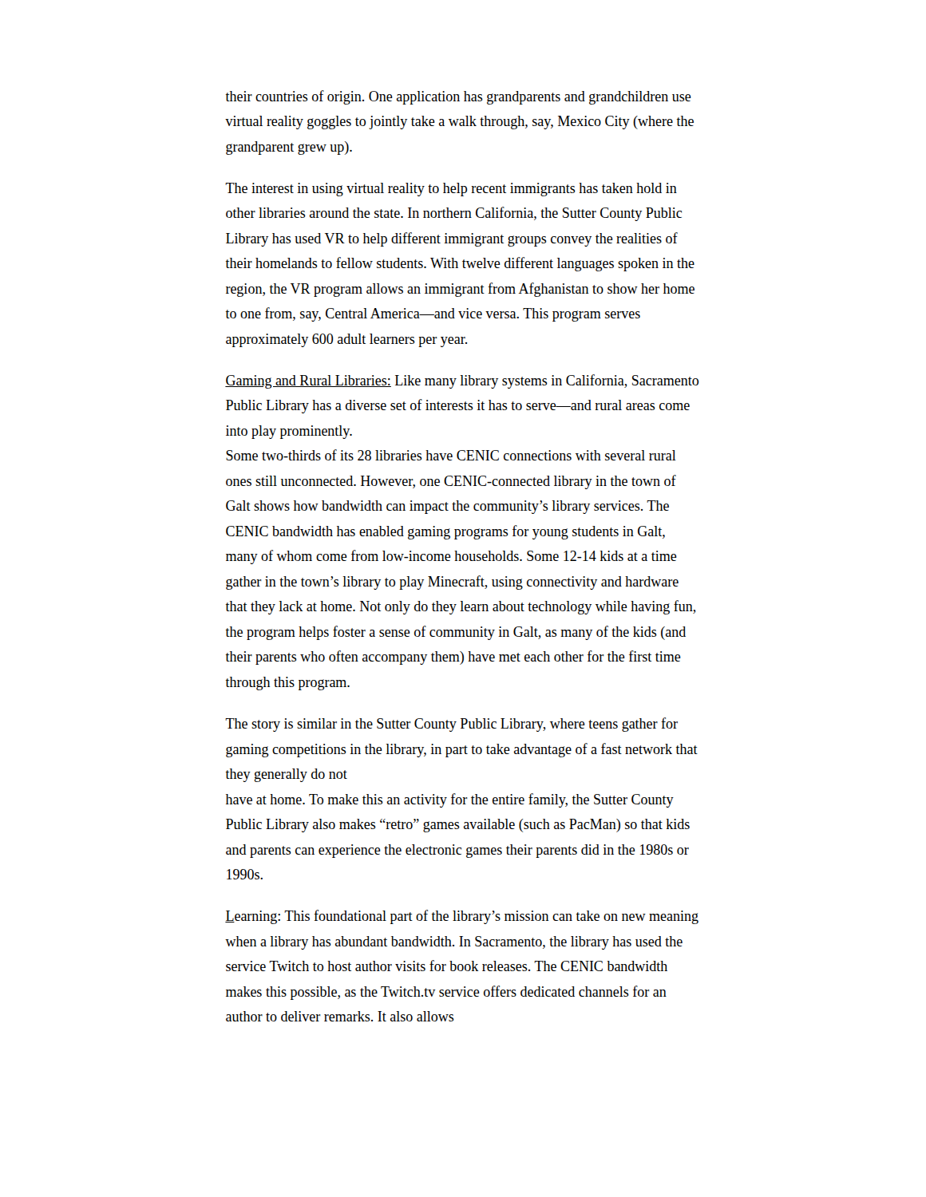their countries of origin. One application has grandparents and grandchildren use virtual reality goggles to jointly take a walk through, say, Mexico City (where the grandparent grew up).
The interest in using virtual reality to help recent immigrants has taken hold in other libraries around the state. In northern California, the Sutter County Public Library has used VR to help different immigrant groups convey the realities of their homelands to fellow students. With twelve different languages spoken in the region, the VR program allows an immigrant from Afghanistan to show her home to one from, say, Central America—and vice versa. This program serves approximately 600 adult learners per year.
Gaming and Rural Libraries: Like many library systems in California, Sacramento Public Library has a diverse set of interests it has to serve—and rural areas come into play prominently.
Some two-thirds of its 28 libraries have CENIC connections with several rural ones still unconnected. However, one CENIC-connected library in the town of Galt shows how bandwidth can impact the community’s library services. The CENIC bandwidth has enabled gaming programs for young students in Galt, many of whom come from low-income households. Some 12-14 kids at a time gather in the town’s library to play Minecraft, using connectivity and hardware that they lack at home. Not only do they learn about technology while having fun, the program helps foster a sense of community in Galt, as many of the kids (and their parents who often accompany them) have met each other for the first time through this program.
The story is similar in the Sutter County Public Library, where teens gather for gaming competitions in the library, in part to take advantage of a fast network that they generally do not
have at home. To make this an activity for the entire family, the Sutter County Public Library also makes “retro” games available (such as PacMan) so that kids and parents can experience the electronic games their parents did in the 1980s or 1990s.
Learning: This foundational part of the library’s mission can take on new meaning when a library has abundant bandwidth. In Sacramento, the library has used the service Twitch to host author visits for book releases. The CENIC bandwidth makes this possible, as the Twitch.tv service offers dedicated channels for an author to deliver remarks. It also allows